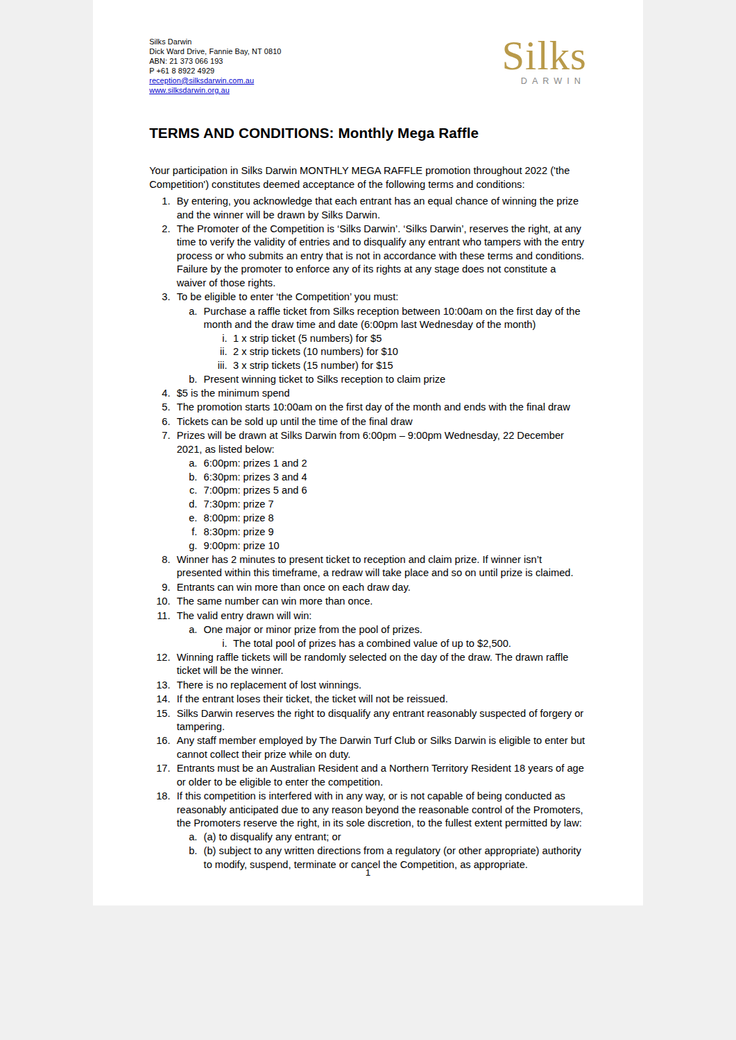Silks Darwin
Dick Ward Drive, Fannie Bay, NT 0810
ABN: 21 373 066 193
P +61 8 8922 4929
reception@silksdarwin.com.au
www.silksdarwin.org.au
Silks
DARWIN
TERMS AND CONDITIONS: Monthly Mega Raffle
Your participation in Silks Darwin MONTHLY MEGA RAFFLE promotion throughout 2022 ('the Competition') constitutes deemed acceptance of the following terms and conditions:
By entering, you acknowledge that each entrant has an equal chance of winning the prize and the winner will be drawn by Silks Darwin.
The Promoter of the Competition is ‘Silks Darwin’. ‘Silks Darwin’, reserves the right, at any time to verify the validity of entries and to disqualify any entrant who tampers with the entry process or who submits an entry that is not in accordance with these terms and conditions. Failure by the promoter to enforce any of its rights at any stage does not constitute a waiver of those rights.
To be eligible to enter ‘the Competition’ you must:
Purchase a raffle ticket from Silks reception between 10:00am on the first day of the month and the draw time and date (6:00pm last Wednesday of the month)
1 x strip ticket (5 numbers) for $5
2 x strip tickets (10 numbers) for $10
3 x strip tickets (15 number) for $15
Present winning ticket to Silks reception to claim prize
$5 is the minimum spend
The promotion starts 10:00am on the first day of the month and ends with the final draw
Tickets can be sold up until the time of the final draw
Prizes will be drawn at Silks Darwin from 6:00pm – 9:00pm Wednesday, 22 December 2021, as listed below:
6:00pm: prizes 1 and 2
6:30pm: prizes 3 and 4
7:00pm: prizes 5 and 6
7:30pm: prize 7
8:00pm: prize 8
8:30pm: prize 9
9:00pm: prize 10
Winner has 2 minutes to present ticket to reception and claim prize. If winner isn’t presented within this timeframe, a redraw will take place and so on until prize is claimed.
Entrants can win more than once on each draw day.
The same number can win more than once.
The valid entry drawn will win:
One major or minor prize from the pool of prizes.
The total pool of prizes has a combined value of up to $2,500.
Winning raffle tickets will be randomly selected on the day of the draw. The drawn raffle ticket will be the winner.
There is no replacement of lost winnings.
If the entrant loses their ticket, the ticket will not be reissued.
Silks Darwin reserves the right to disqualify any entrant reasonably suspected of forgery or tampering.
Any staff member employed by The Darwin Turf Club or Silks Darwin is eligible to enter but cannot collect their prize while on duty.
Entrants must be an Australian Resident and a Northern Territory Resident 18 years of age or older to be eligible to enter the competition.
If this competition is interfered with in any way, or is not capable of being conducted as reasonably anticipated due to any reason beyond the reasonable control of the Promoters, the Promoters reserve the right, in its sole discretion, to the fullest extent permitted by law:
(a) to disqualify any entrant; or
(b) subject to any written directions from a regulatory (or other appropriate) authority to modify, suspend, terminate or cancel the Competition, as appropriate.
1